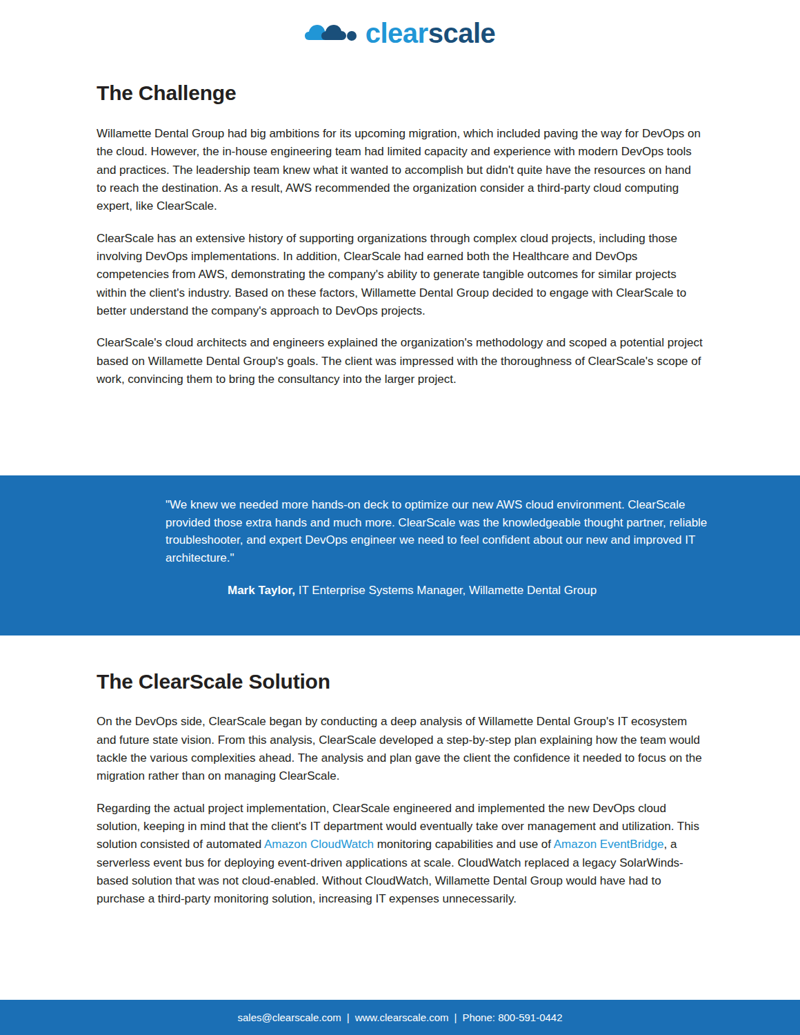clear scale
The Challenge
Willamette Dental Group had big ambitions for its upcoming migration, which included paving the way for DevOps on the cloud. However, the in-house engineering team had limited capacity and experience with modern DevOps tools and practices. The leadership team knew what it wanted to accomplish but didn't quite have the resources on hand to reach the destination. As a result, AWS recommended the organization consider a third-party cloud computing expert, like ClearScale.
ClearScale has an extensive history of supporting organizations through complex cloud projects, including those involving DevOps implementations. In addition, ClearScale had earned both the Healthcare and DevOps competencies from AWS, demonstrating the company's ability to generate tangible outcomes for similar projects within the client's industry. Based on these factors, Willamette Dental Group decided to engage with ClearScale to better understand the company's approach to DevOps projects.
ClearScale's cloud architects and engineers explained the organization's methodology and scoped a potential project based on Willamette Dental Group's goals. The client was impressed with the thoroughness of ClearScale's scope of work, convincing them to bring the consultancy into the larger project.
"We knew we needed more hands-on deck to optimize our new AWS cloud environment. ClearScale provided those extra hands and much more. ClearScale was the knowledgeable thought partner, reliable troubleshooter, and expert DevOps engineer we need to feel confident about our new and improved IT architecture."
Mark Taylor, IT Enterprise Systems Manager, Willamette Dental Group
The ClearScale Solution
On the DevOps side, ClearScale began by conducting a deep analysis of Willamette Dental Group's IT ecosystem and future state vision. From this analysis, ClearScale developed a step-by-step plan explaining how the team would tackle the various complexities ahead. The analysis and plan gave the client the confidence it needed to focus on the migration rather than on managing ClearScale.
Regarding the actual project implementation, ClearScale engineered and implemented the new DevOps cloud solution, keeping in mind that the client's IT department would eventually take over management and utilization. This solution consisted of automated Amazon CloudWatch monitoring capabilities and use of Amazon EventBridge, a serverless event bus for deploying event-driven applications at scale. CloudWatch replaced a legacy SolarWinds-based solution that was not cloud-enabled. Without CloudWatch, Willamette Dental Group would have had to purchase a third-party monitoring solution, increasing IT expenses unnecessarily.
sales@clearscale.com|www.clearscale.com|Phone: 800-591-0442